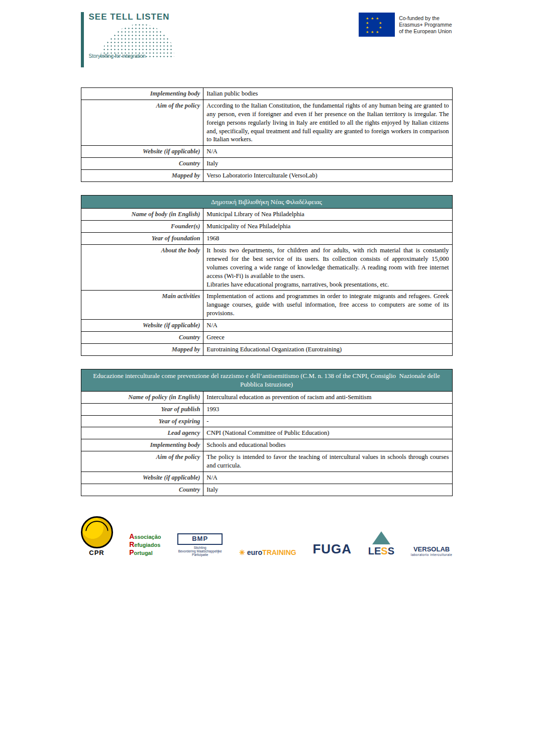SEE TELL LISTEN
Storytelling for integration
Co-funded by the
Erasmus+ Programme
of the European Union
| Implementing body | Italian public bodies |
| Aim of the policy | According to the Italian Constitution, the fundamental rights of any human being are granted to any person, even if foreigner and even if her presence on the Italian territory is irregular. The foreign persons regularly living in Italy are entitled to all the rights enjoyed by Italian citizens and, specifically, equal treatment and full equality are granted to foreign workers in comparison to Italian workers. |
| Website (if applicable) | N/A |
| Country | Italy |
| Mapped by | Verso Laboratorio Interculturale (VersoLab) |
Δημοτική Βιβλιοθήκη Νέας Φιλαδέλφειας
| Name of body (in English) | Municipal Library of Nea Philadelphia |
| Founder(s) | Municipality of Nea Philadelphia |
| Year of foundation | 1968 |
| About the body | It hosts two departments, for children and for adults, with rich material that is constantly renewed for the best service of its users. Its collection consists of approximately 15,000 volumes covering a wide range of knowledge thematically. A reading room with free internet access (Wi-Fi) is available to the users. Libraries have educational programs, narratives, book presentations, etc. |
| Main activities | Implementation of actions and programmes in order to integrate migrants and refugees. Greek language courses, guide with useful information, free access to computers are some of its provisions. |
| Website (if applicable) | N/A |
| Country | Greece |
| Mapped by | Eurotraining Educational Organization (Eurotraining) |
Educazione interculturale come prevenzione del razzismo e dell’antisemitismo (C.M. n. 138 of the CNPI, Consiglio Nazionale delle Pubblica Istruzione)
| Name of policy (in English) | Intercultural education as prevention of racism and anti-Semitism |
| Year of publish | 1993 |
| Year of expiring | - |
| Lead agency | CNPI (National Committee of Public Education) |
| Implementing body | Schools and educational bodies |
| Aim of the policy | The policy is intended to favor the teaching of intercultural values in schools through courses and curricula. |
| Website (if applicable) | N/A |
| Country | Italy |
CPR
Associação
Refugiados
Portugal
BMP
Stichting
Bevordering Maatschappelijke Participatie
✳ euro TRAINING
FUGA
LESS
VERSOLAB laboratorio interculturale